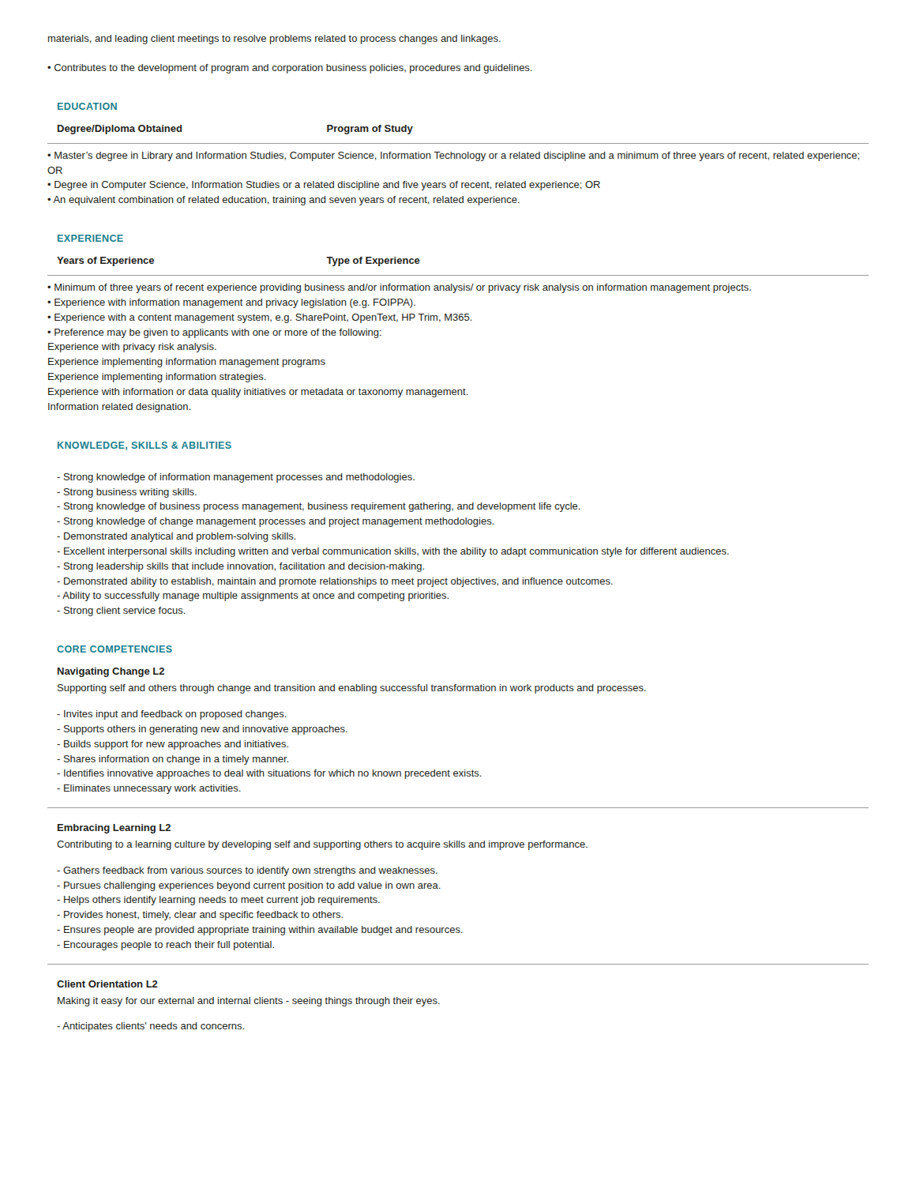materials, and leading client meetings to resolve problems related to process changes and linkages.
• Contributes to the development of program and corporation business policies, procedures and guidelines.
EDUCATION
| Degree/Diploma Obtained | Program of Study |
| --- | --- |
• Master’s degree in Library and Information Studies, Computer Science, Information Technology or a related discipline and a minimum of three years of recent, related experience; OR
• Degree in Computer Science, Information Studies or a related discipline and five years of recent, related experience; OR
• An equivalent combination of related education, training and seven years of recent, related experience.
EXPERIENCE
| Years of Experience | Type of Experience |
| --- | --- |
• Minimum of three years of recent experience providing business and/or information analysis/ or privacy risk analysis on information management projects.
• Experience with information management and privacy legislation (e.g. FOIPPA).
• Experience with a content management system, e.g. SharePoint, OpenText, HP Trim, M365.
• Preference may be given to applicants with one or more of the following:
Experience with privacy risk analysis.
Experience implementing information management programs
Experience implementing information strategies.
Experience with information or data quality initiatives or metadata or taxonomy management.
Information related designation.
KNOWLEDGE, SKILLS & ABILITIES
- Strong knowledge of information management processes and methodologies.
- Strong business writing skills.
- Strong knowledge of business process management, business requirement gathering, and development life cycle.
- Strong knowledge of change management processes and project management methodologies.
- Demonstrated analytical and problem-solving skills.
- Excellent interpersonal skills including written and verbal communication skills, with the ability to adapt communication style for different audiences.
- Strong leadership skills that include innovation, facilitation and decision-making.
- Demonstrated ability to establish, maintain and promote relationships to meet project objectives, and influence outcomes.
- Ability to successfully manage multiple assignments at once and competing priorities.
- Strong client service focus.
CORE COMPETENCIES
Navigating Change L2
Supporting self and others through change and transition and enabling successful transformation in work products and processes.
- Invites input and feedback on proposed changes.
- Supports others in generating new and innovative approaches.
- Builds support for new approaches and initiatives.
- Shares information on change in a timely manner.
- Identifies innovative approaches to deal with situations for which no known precedent exists.
- Eliminates unnecessary work activities.
Embracing Learning L2
Contributing to a learning culture by developing self and supporting others to acquire skills and improve performance.
- Gathers feedback from various sources to identify own strengths and weaknesses.
- Pursues challenging experiences beyond current position to add value in own area.
- Helps others identify learning needs to meet current job requirements.
- Provides honest, timely, clear and specific feedback to others.
- Ensures people are provided appropriate training within available budget and resources.
- Encourages people to reach their full potential.
Client Orientation L2
Making it easy for our external and internal clients - seeing things through their eyes.
- Anticipates clients' needs and concerns.